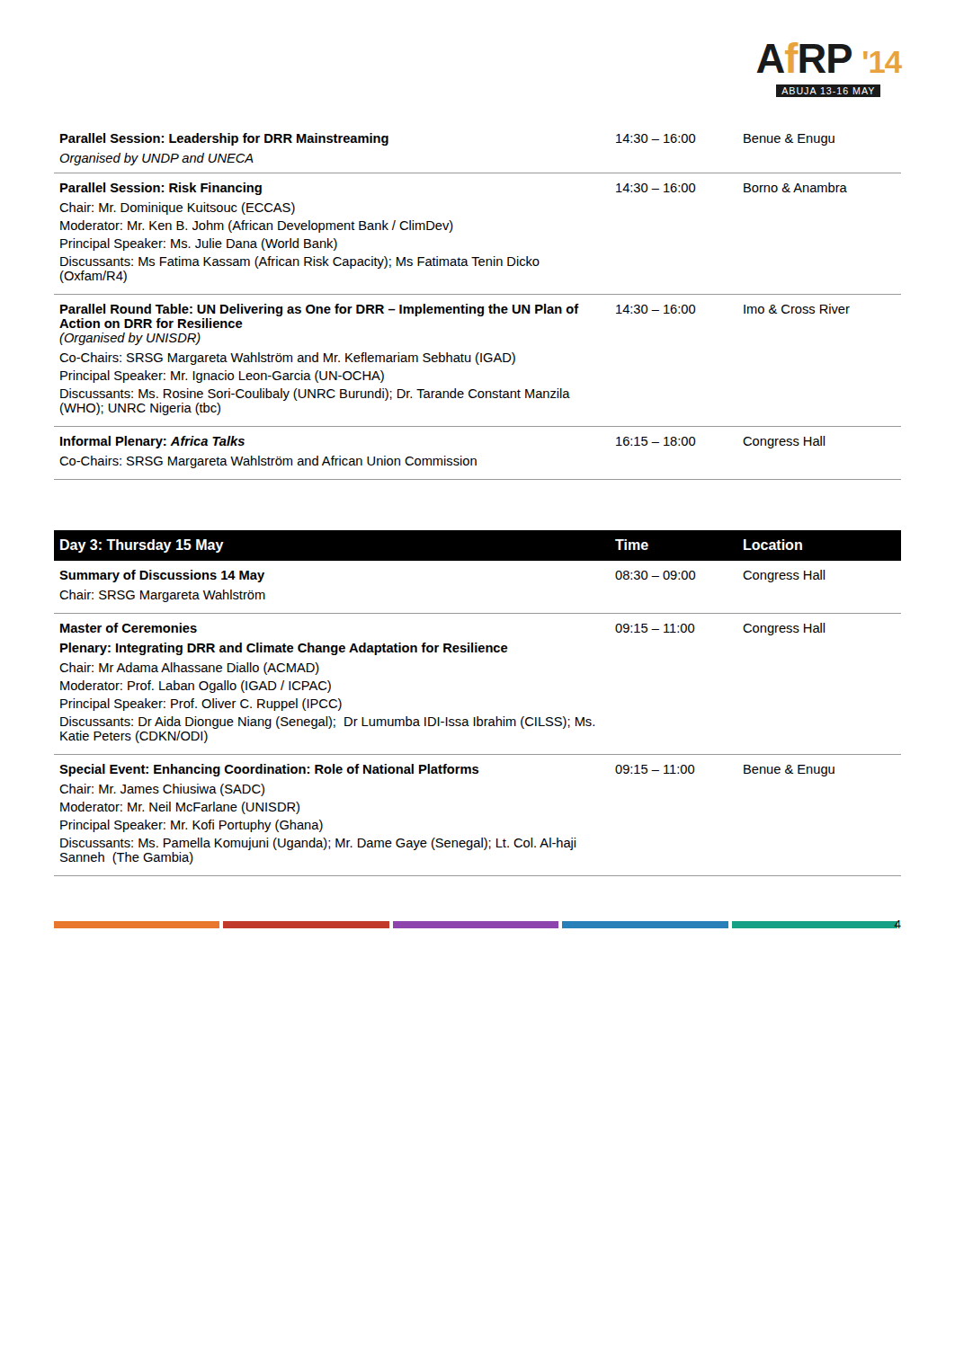AfRP '14
ABUJA 13-16 MAY
| Parallel Session: Leadership for DRR Mainstreaming Organised by UNDP and UNECA | 14:30 – 16:00 | Benue & Enugu |
| Parallel Session: Risk Financing Chair: Mr. Dominique Kuitsouc (ECCAS) Moderator: Mr. Ken B. Johm (African Development Bank / ClimDev) Principal Speaker: Ms. Julie Dana (World Bank) Discussants: Ms Fatima Kassam (African Risk Capacity); Ms Fatimata Tenin Dicko (Oxfam/R4) | 14:30 – 16:00 | Borno & Anambra |
| Parallel Round Table: UN Delivering as One for DRR – Implementing the UN Plan of Action on DRR for Resilience (Organised by UNISDR) Co-Chairs: SRSG Margareta Wahlström and Mr. Keflemariam Sebhatu (IGAD) Principal Speaker: Mr. Ignacio Leon-Garcia (UN-OCHA) Discussants: Ms. Rosine Sori-Coulibaly (UNRC Burundi); Dr. Tarande Constant Manzila (WHO); UNRC Nigeria (tbc) | 14:30 – 16:00 | Imo & Cross River |
| Informal Plenary: Africa Talks Co-Chairs: SRSG Margareta Wahlström and African Union Commission | 16:15 – 18:00 | Congress Hall |
| Day 3: Thursday 15 May | Time | Location |
| Summary of Discussions 14 May Chair: SRSG Margareta Wahlström | 08:30 – 09:00 | Congress Hall |
| Master of Ceremonies Plenary: Integrating DRR and Climate Change Adaptation for Resilience Chair: Mr Adama Alhassane Diallo (ACMAD) Moderator: Prof. Laban Ogallo (IGAD / ICPAC) Principal Speaker: Prof. Oliver C. Ruppel (IPCC) Discussants: Dr Aida Diongue Niang (Senegal); Dr Lumumba IDI-Issa Ibrahim (CILSS); Ms. Katie Peters (CDKN/ODI) | 09:15 – 11:00 | Congress Hall |
| Special Event: Enhancing Coordination: Role of National Platforms Chair: Mr. James Chiusiwa (SADC) Moderator: Mr. Neil McFarlane (UNISDR) Principal Speaker: Mr. Kofi Portuphy (Ghana) Discussants: Ms. Pamella Komujuni (Uganda); Mr. Dame Gaye (Senegal); Lt. Col. Al-haji Sanneh (The Gambia) | 09:15 – 11:00 | Benue & Enugu |
4